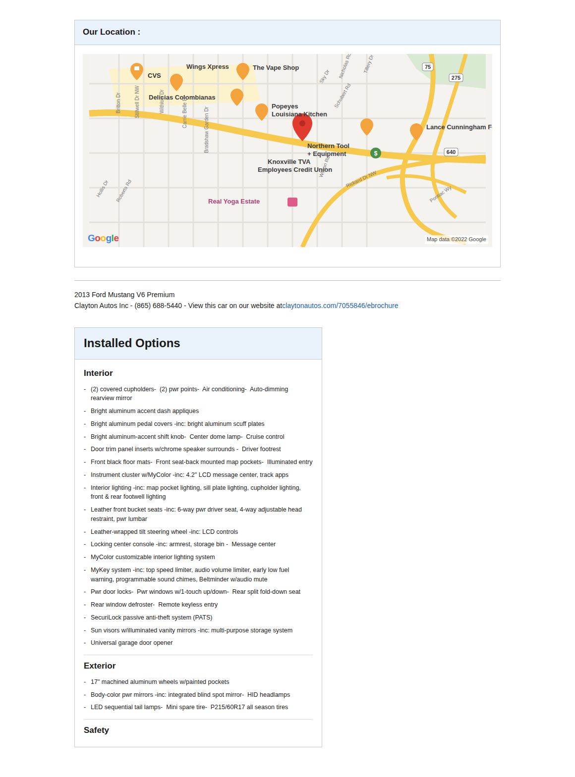Our Location :
75 275 640 $ CVS Wings Xpress The Vape Shop Delicias Colombianas Popeyes Louisiana Kitchen Northern Tool + Equipment Lance Cunningham Ford Knoxville TVA Employees Credit Union Real Yoga Estate Britton Dr Stillwell Dr NW Withlow Dr Carrie Belle Dr Bradshaw Garden Dr Sky Dr Nicholas Rd NW Tillery Dr Schubert Rd Wilson Rd Rickard Dr NW Pontiac Wy Hollis Dr Roberts Rd
Google
Map data ©2022 Google
2013 Ford Mustang V6 Premium
Clayton Autos Inc - (865) 688-5440 - View this car on our website atclaytonautos.com/7055846/ebrochure
Installed Options
Interior
(2) covered cupholders- (2) pwr points- Air conditioning- Auto-dimming rearview mirror
Bright aluminum accent dash appliques
Bright aluminum pedal covers -inc: bright aluminum scuff plates
Bright aluminum-accent shift knob- Center dome lamp- Cruise control
Door trim panel inserts w/chrome speaker surrounds - Driver footrest
Front black floor mats- Front seat-back mounted map pockets- Illuminated entry
Instrument cluster w/MyColor -inc: 4.2" LCD message center, track apps
Interior lighting -inc: map pocket lighting, sill plate lighting, cupholder lighting, front & rear footwell lighting
Leather front bucket seats -inc: 6-way pwr driver seat, 4-way adjustable head restraint, pwr lumbar
Leather-wrapped tilt steering wheel -inc: LCD controls
Locking center console -inc: armrest, storage bin - Message center
MyColor customizable interior lighting system
MyKey system -inc: top speed limiter, audio volume limiter, early low fuel warning, programmable sound chimes, Beltminder w/audio mute
Pwr door locks- Pwr windows w/1-touch up/down- Rear split fold-down seat
Rear window defroster- Remote keyless entry
SecuriLock passive anti-theft system (PATS)
Sun visors w/illuminated vanity mirrors -inc: multi-purpose storage system
Universal garage door opener
Exterior
17" machined aluminum wheels w/painted pockets
Body-color pwr mirrors -inc: integrated blind spot mirror- HID headlamps
LED sequential tail lamps- Mini spare tire- P215/60R17 all season tires
Safety